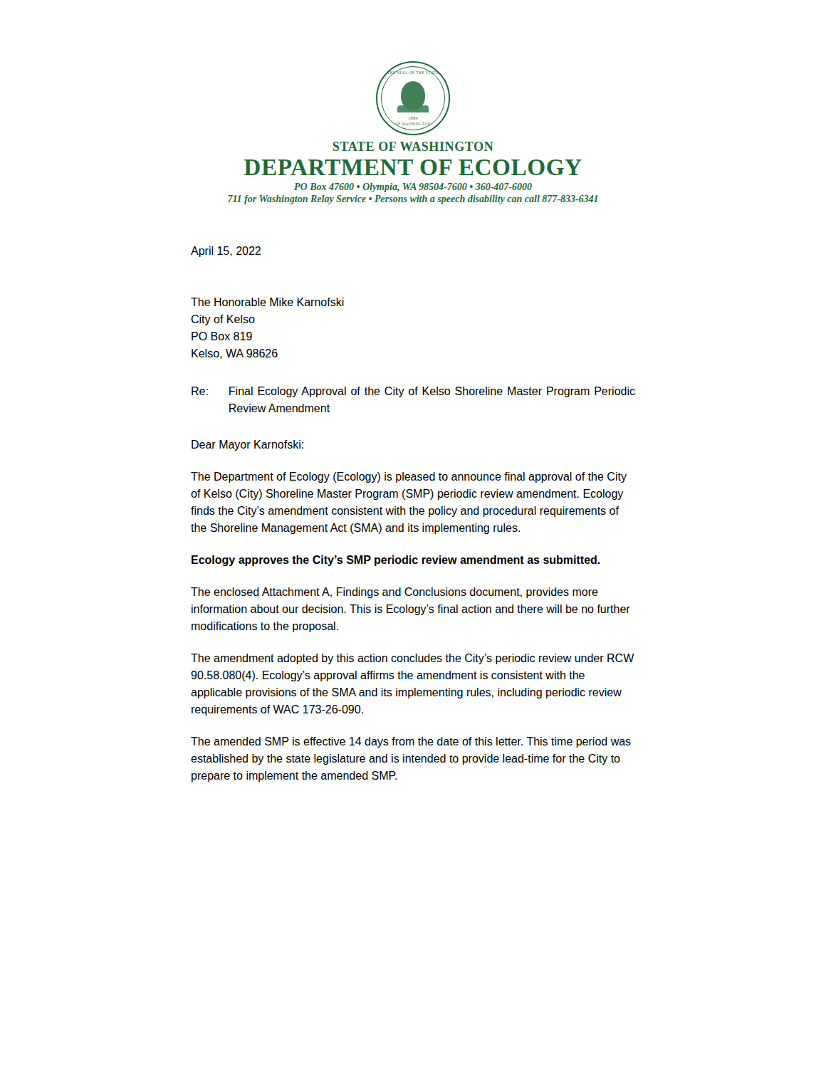The Seal of the State
1889
of Washington
STATE OF WASHINGTON
DEPARTMENT OF ECOLOGY
PO Box 47600 • Olympia, WA 98504-7600 • 360-407-6000
711 for Washington Relay Service • Persons with a speech disability can call 877-833-6341
April 15, 2022
The Honorable Mike Karnofski
City of Kelso
PO Box 819
Kelso, WA 98626
Re:
Final Ecology Approval of the City of Kelso Shoreline Master Program Periodic Review Amendment
Dear Mayor Karnofski:
The Department of Ecology (Ecology) is pleased to announce final approval of the City of Kelso (City) Shoreline Master Program (SMP) periodic review amendment. Ecology finds the City’s amendment consistent with the policy and procedural requirements of the Shoreline Management Act (SMA) and its implementing rules.
Ecology approves the City’s SMP periodic review amendment as submitted.
The enclosed Attachment A, Findings and Conclusions document, provides more information about our decision. This is Ecology’s final action and there will be no further modifications to the proposal.
The amendment adopted by this action concludes the City’s periodic review under RCW 90.58.080(4). Ecology’s approval affirms the amendment is consistent with the applicable provisions of the SMA and its implementing rules, including periodic review requirements of WAC 173-26-090.
The amended SMP is effective 14 days from the date of this letter. This time period was established by the state legislature and is intended to provide lead-time for the City to prepare to implement the amended SMP.